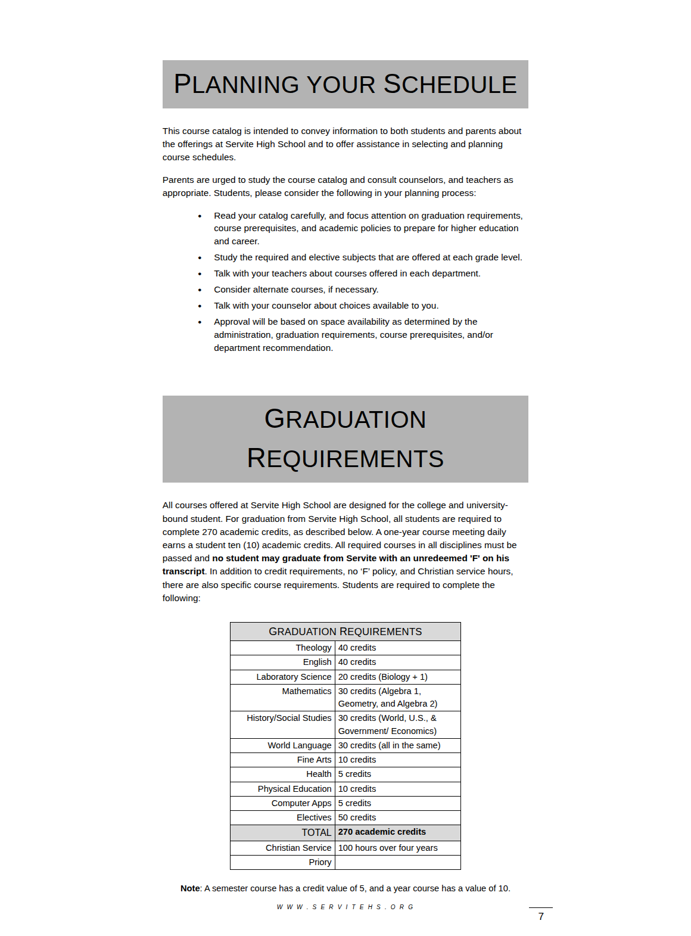PLANNING YOUR SCHEDULE
This course catalog is intended to convey information to both students and parents about the offerings at Servite High School and to offer assistance in selecting and planning course schedules.
Parents are urged to study the course catalog and consult counselors, and teachers as appropriate. Students, please consider the following in your planning process:
Read your catalog carefully, and focus attention on graduation requirements, course prerequisites, and academic policies to prepare for higher education and career.
Study the required and elective subjects that are offered at each grade level.
Talk with your teachers about courses offered in each department.
Consider alternate courses, if necessary.
Talk with your counselor about choices available to you.
Approval will be based on space availability as determined by the administration, graduation requirements, course prerequisites, and/or department recommendation.
GRADUATION REQUIREMENTS
All courses offered at Servite High School are designed for the college and university-bound student. For graduation from Servite High School, all students are required to complete 270 academic credits, as described below. A one-year course meeting daily earns a student ten (10) academic credits. All required courses in all disciplines must be passed and no student may graduate from Servite with an unredeemed 'F' on his transcript. In addition to credit requirements, no ‘F’ policy, and Christian service hours, there are also specific course requirements. Students are required to complete the following:
| G RADUATION R EQUIREMENTS |
| --- |
| Theology | 40 credits |
| English | 40 credits |
| Laboratory Science | 20 credits (Biology + 1) |
| Mathematics | 30 credits (Algebra 1, Geometry, and Algebra 2) |
| History/Social Studies | 30 credits (World, U.S., & Government/ Economics) |
| World Language | 30 credits (all in the same) |
| Fine Arts | 10 credits |
| Health | 5 credits |
| Physical Education | 10 credits |
| Computer Apps | 5 credits |
| Electives | 50 credits |
| TOTAL | 270 academic credits |
| Christian Service | 100 hours over four years |
| Priory | |
Note: A semester course has a credit value of 5, and a year course has a value of 10.
W W W . S E R V I T E H S . O R G
7